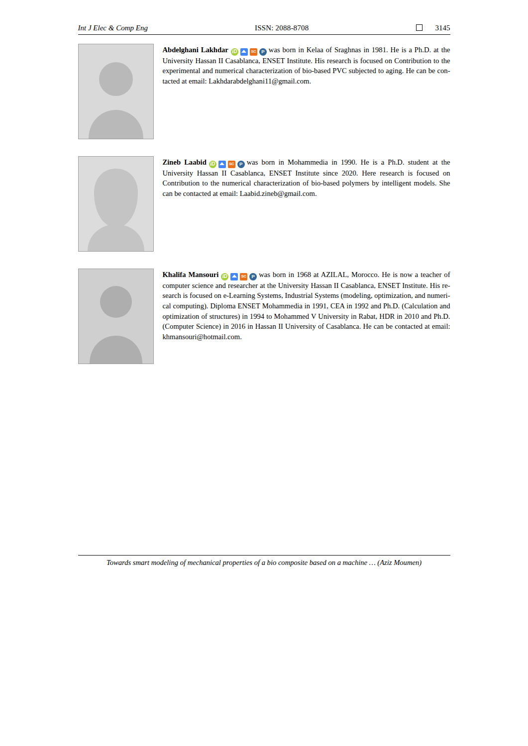Int J Elec & Comp Eng
ISSN: 2088-8708
3145
Abdelghani Lakhdar iD SC Pwas born in Kelaa of Sraghnas in 1981. He is a Ph.D. at the University Hassan II Casablanca, ENSET Institute. His research is focused on Contribution to the experimental and numerical characterization of bio-based PVC subjected to aging. He can be contacted at email: Lakhdarabdelghani11@gmail.com.
Zineb Laabid iD SC Pwas born in Mohammedia in 1990. He is a Ph.D. student at the University Hassan II Casablanca, ENSET Institute since 2020. Here research is focused on Contribution to the numerical characterization of bio-based polymers by intelligent models. She can be contacted at email: Laabid.zineb@gmail.com.
Khalifa Mansouri iD SC Pwas born in 1968 at AZILAL, Morocco. He is now a teacher of computer science and researcher at the University Hassan II Casablanca, ENSET Institute. His research is focused on e-Learning Systems, Industrial Systems (modeling, optimization, and numerical computing). Diploma ENSET Mohammedia in 1991, CEA in 1992 and Ph.D. (Calculation and optimization of structures) in 1994 to Mohammed V University in Rabat, HDR in 2010 and Ph.D. (Computer Science) in 2016 in Hassan II University of Casablanca. He can be contacted at email: khmansouri@hotmail.com.
Towards smart modeling of mechanical properties of a bio composite based on a machine … (Aziz Moumen)